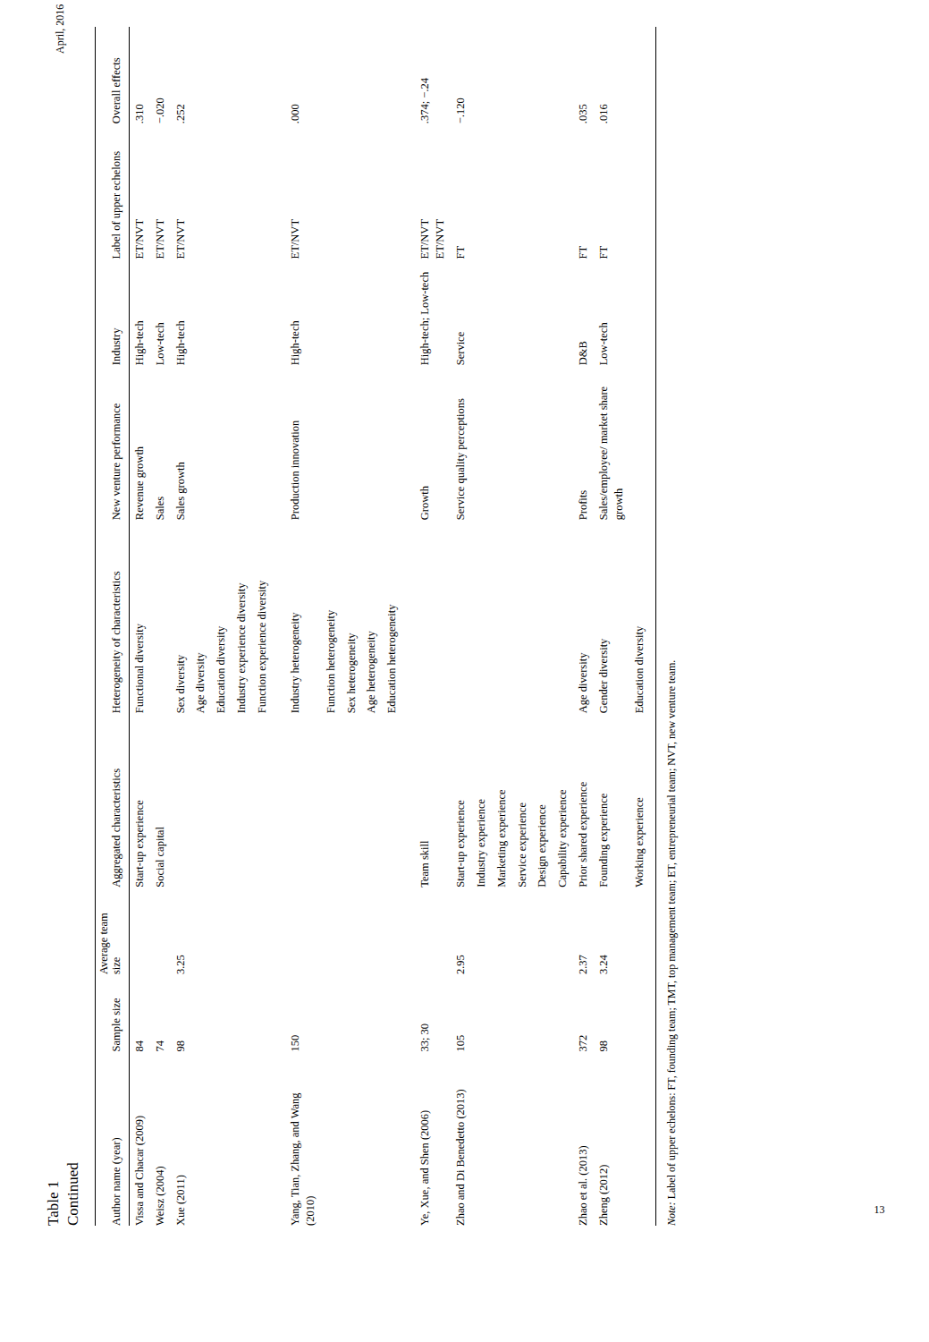Table 1
Continued
| Author name (year) | Sample size | Average team size | Aggregated characteristics | Heterogeneity of characteristics | New venture performance | Industry | Label of upper echelons | Overall effects |
| --- | --- | --- | --- | --- | --- | --- | --- | --- |
| Vissa and Chacar (2009) | 84 | | Start-up experience | Functional diversity | Revenue growth | High-tech | ET/NVT | .310 |
| Weisz (2004) | 74 | | Social capital | | Sales | Low-tech | ET/NVT | −.020 |
| Xue (2011) | 98 | 3.25 | | Sex diversity | Sales growth | High-tech | ET/NVT | .252 |
| | | | | Age diversity | | | | |
| | | | | Education diversity | | | | |
| | | | | Industry experience diversity | | | | |
| | | | | Function experience diversity | | | | |
| Yang, Tian, Zhang, and Wang (2010) | 150 | | | Industry heterogeneity | Production innovation | High-tech | ET/NVT | .000 |
| | | | | Function heterogeneity | | | | |
| | | | | Sex heterogeneity | | | | |
| | | | | Age heterogeneity | | | | |
| | | | | Education heterogeneity | | | | |
| Ye, Xue, and Shen (2006) | 33; 30 | | Team skill | | Growth | High-tech; Low-tech | ET/NVT ET/NVT | .374; −.24 |
| Zhao and Di Benedetto (2013) | 105 | 2.95 | Start-up experience | | Service quality perceptions | Service | FT | −.120 |
| | | | Industry experience | | | | | |
| | | | Marketing experience | | | | | |
| | | | Service experience | | | | | |
| | | | Design experience | | | | | |
| | | | Capability experience | | | | | |
| Zhao et al. (2013) | 372 | 2.37 | Prior shared experience | Age diversity | Profits | D&B | FT | .035 |
| Zheng (2012) | 98 | 3.24 | Founding experience | Gender diversity | Sales/employee/ market share growth | Low-tech | FT | .016 |
| | | | Working experience | Education diversity | | | | |
Note: Label of upper echelons: FT, founding team; TMT, top management team; ET, entrepreneurial team; NVT, new venture team.
April, 2016
13